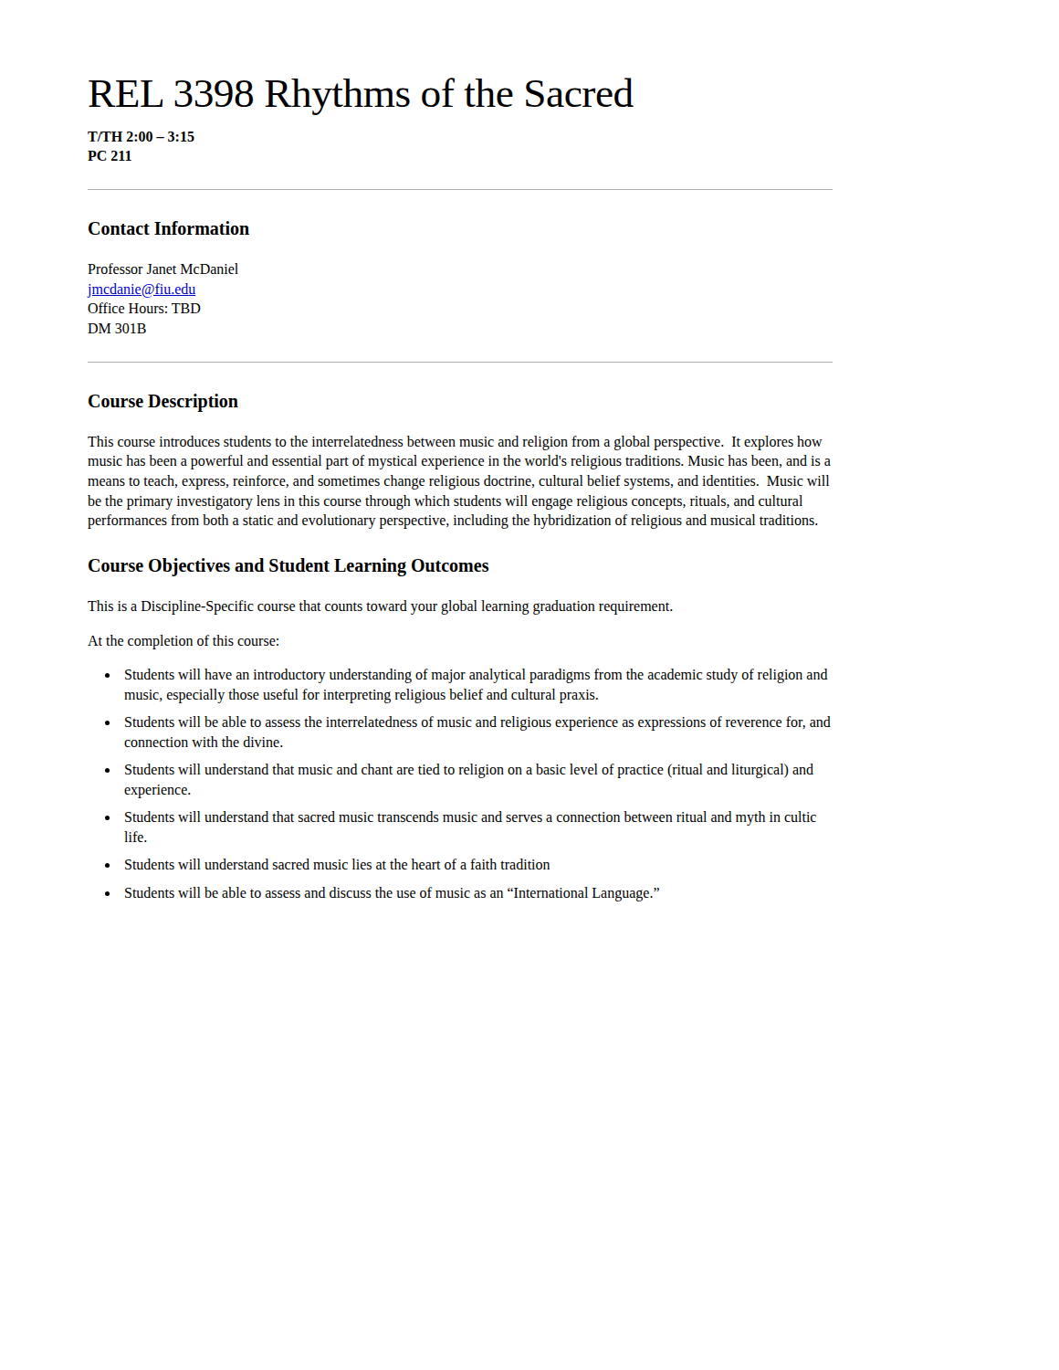REL 3398 Rhythms of the Sacred
T/TH 2:00 – 3:15
PC 211
Contact Information
Professor Janet McDaniel
jmcdanie@fiu.edu
Office Hours: TBD
DM 301B
Course Description
This course introduces students to the interrelatedness between music and religion from a global perspective. It explores how music has been a powerful and essential part of mystical experience in the world's religious traditions. Music has been, and is a means to teach, express, reinforce, and sometimes change religious doctrine, cultural belief systems, and identities. Music will be the primary investigatory lens in this course through which students will engage religious concepts, rituals, and cultural performances from both a static and evolutionary perspective, including the hybridization of religious and musical traditions.
Course Objectives and Student Learning Outcomes
This is a Discipline-Specific course that counts toward your global learning graduation requirement.
At the completion of this course:
Students will have an introductory understanding of major analytical paradigms from the academic study of religion and music, especially those useful for interpreting religious belief and cultural praxis.
Students will be able to assess the interrelatedness of music and religious experience as expressions of reverence for, and connection with the divine.
Students will understand that music and chant are tied to religion on a basic level of practice (ritual and liturgical) and experience.
Students will understand that sacred music transcends music and serves a connection between ritual and myth in cultic life.
Students will understand sacred music lies at the heart of a faith tradition
Students will be able to assess and discuss the use of music as an “International Language.”